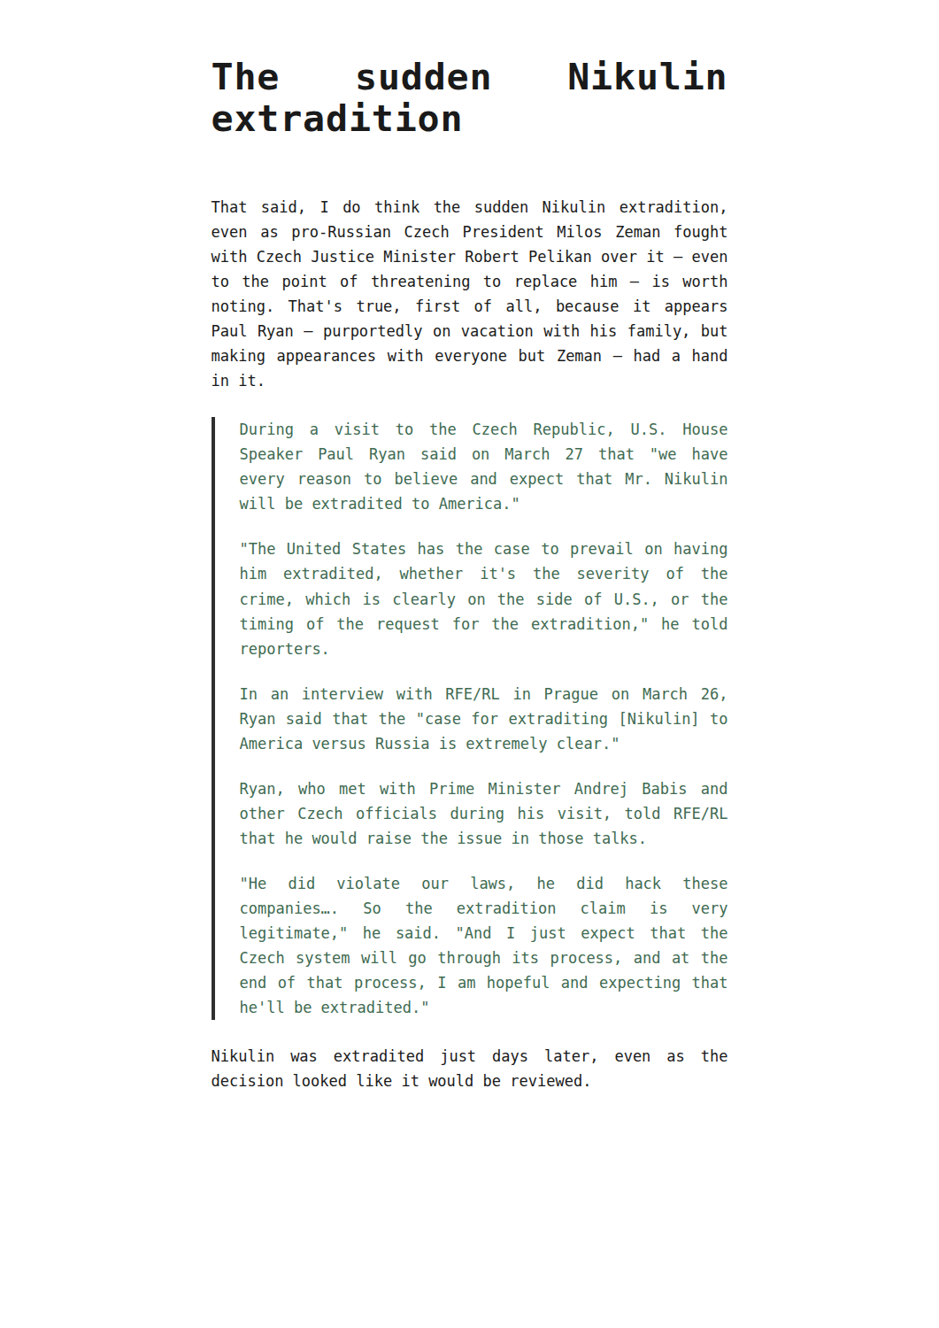The sudden Nikulin extradition
That said, I do think the sudden Nikulin extradition, even as pro-Russian Czech President Milos Zeman fought with Czech Justice Minister Robert Pelikan over it — even to the point of threatening to replace him — is worth noting. That's true, first of all, because it appears Paul Ryan — purportedly on vacation with his family, but making appearances with everyone but Zeman — had a hand in it.
During a visit to the Czech Republic, U.S. House Speaker Paul Ryan said on March 27 that "we have every reason to believe and expect that Mr. Nikulin will be extradited to America."
"The United States has the case to prevail on having him extradited, whether it's the severity of the crime, which is clearly on the side of U.S., or the timing of the request for the extradition," he told reporters.
In an interview with RFE/RL in Prague on March 26, Ryan said that the "case for extraditing [Nikulin] to America versus Russia is extremely clear."
Ryan, who met with Prime Minister Andrej Babis and other Czech officials during his visit, told RFE/RL that he would raise the issue in those talks.
"He did violate our laws, he did hack these companies…. So the extradition claim is very legitimate," he said. "And I just expect that the Czech system will go through its process, and at the end of that process, I am hopeful and expecting that he'll be extradited."
Nikulin was extradited just days later, even as the decision looked like it would be reviewed.